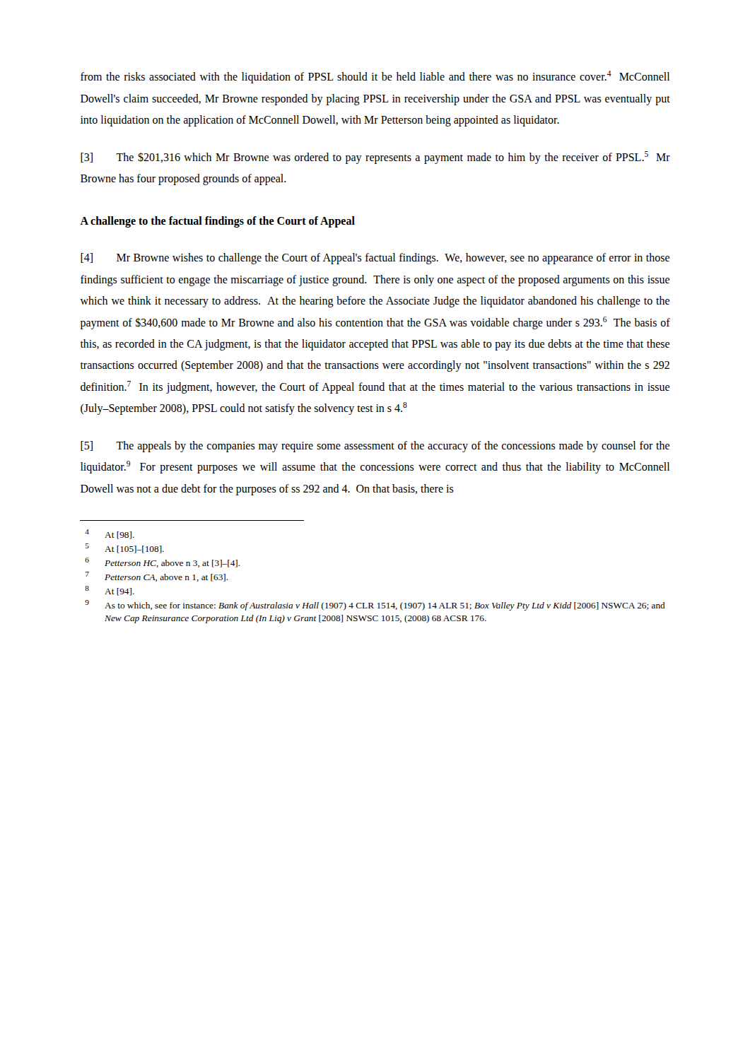from the risks associated with the liquidation of PPSL should it be held liable and there was no insurance cover.4 McConnell Dowell's claim succeeded, Mr Browne responded by placing PPSL in receivership under the GSA and PPSL was eventually put into liquidation on the application of McConnell Dowell, with Mr Petterson being appointed as liquidator.
[3] The $201,316 which Mr Browne was ordered to pay represents a payment made to him by the receiver of PPSL.5 Mr Browne has four proposed grounds of appeal.
A challenge to the factual findings of the Court of Appeal
[4] Mr Browne wishes to challenge the Court of Appeal's factual findings. We, however, see no appearance of error in those findings sufficient to engage the miscarriage of justice ground. There is only one aspect of the proposed arguments on this issue which we think it necessary to address. At the hearing before the Associate Judge the liquidator abandoned his challenge to the payment of $340,600 made to Mr Browne and also his contention that the GSA was voidable charge under s 293.6 The basis of this, as recorded in the CA judgment, is that the liquidator accepted that PPSL was able to pay its due debts at the time that these transactions occurred (September 2008) and that the transactions were accordingly not "insolvent transactions" within the s 292 definition.7 In its judgment, however, the Court of Appeal found that at the times material to the various transactions in issue (July–September 2008), PPSL could not satisfy the solvency test in s 4.8
[5] The appeals by the companies may require some assessment of the accuracy of the concessions made by counsel for the liquidator.9 For present purposes we will assume that the concessions were correct and thus that the liability to McConnell Dowell was not a due debt for the purposes of ss 292 and 4. On that basis, there is
4
At [98].
5
At [105]–[108].
6
Petterson HC, above n 3, at [3]–[4].
7
Petterson CA, above n 1, at [63].
8
At [94].
9
As to which, see for instance: Bank of Australasia v Hall (1907) 4 CLR 1514, (1907) 14 ALR 51; Box Valley Pty Ltd v Kidd [2006] NSWCA 26; and New Cap Reinsurance Corporation Ltd (In Liq) v Grant [2008] NSWSC 1015, (2008) 68 ACSR 176.